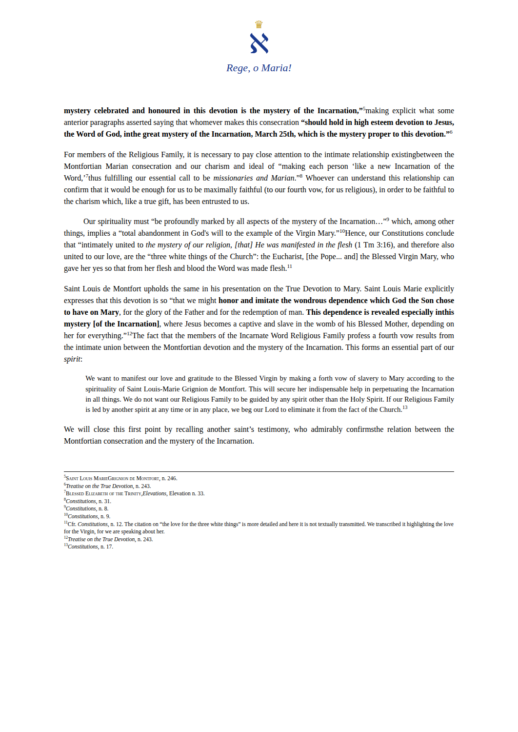♛
ℵ
Rege, o Maria!
mystery celebrated and honoured in this devotion is the mystery of the Incarnation,”5making explicit what some anterior paragraphs asserted saying that whomever makes this consecration “should hold in high esteem devotion to Jesus, the Word of God, inthe great mystery of the Incarnation, March 25th, which is the mystery proper to this devotion.”6
For members of the Religious Family, it is necessary to pay close attention to the intimate relationship existingbetween the Montfortian Marian consecration and our charism and ideal of “making each person ‘like a new Incarnation of the Word,’7thus fulfilling our essential call to be missionaries and Marian.”8 Whoever can understand this relationship can confirm that it would be enough for us to be maximally faithful (to our fourth vow, for us religious), in order to be faithful to the charism which, like a true gift, has been entrusted to us.
Our spirituality must “be profoundly marked by all aspects of the mystery of the Incarnation…”9 which, among other things, implies a “total abandonment in God's will to the example of the Virgin Mary.”10Hence, our Constitutions conclude that “intimately united to the mystery of our religion, [that] He was manifested in the flesh (1 Tm 3:16), and therefore also united to our love, are the “three white things of the Church”: the Eucharist, [the Pope... and] the Blessed Virgin Mary, who gave her yes so that from her flesh and blood the Word was made flesh.11
Saint Louis de Montfort upholds the same in his presentation on the True Devotion to Mary. Saint Louis Marie explicitly expresses that this devotion is so “that we might honor and imitate the wondrous dependence which God the Son chose to have on Mary, for the glory of the Father and for the redemption of man. This dependence is revealed especially inthis mystery [of the Incarnation], where Jesus becomes a captive and slave in the womb of his Blessed Mother, depending on her for everything.”12The fact that the members of the Incarnate Word Religious Family profess a fourth vow results from the intimate union between the Montfortian devotion and the mystery of the Incarnation. This forms an essential part of our spirit:
We want to manifest our love and gratitude to the Blessed Virgin by making a forth vow of slavery to Mary according to the spirituality of Saint Louis-Marie Grignion de Montfort. This will secure her indispensable help in perpetuating the Incarnation in all things. We do not want our Religious Family to be guided by any spirit other than the Holy Spirit. If our Religious Family is led by another spirit at any time or in any place, we beg our Lord to eliminate it from the fact of the Church.13
We will close this first point by recalling another saint’s testimony, who admirably confirmsthe relation between the Montfortian consecration and the mystery of the Incarnation.
5Saint Louis Marie Grignion de Montfort, n. 246.
6Treatise on the True Devotion, n. 243.
7Blessed Elizabeth of the Trinity,Elevations, Elevation n. 33.
8Constitutions, n. 31.
9Constitutions, n. 8.
10Constitutions, n. 9.
11Cfr. Constitutions, n. 12. The citation on “the love for the three white things” is more detailed and here it is not textually transmitted. We transcribed it highlighting the love for the Virgin, for we are speaking about her.
12Treatise on the True Devotion, n. 243.
13Constitutions, n. 17.